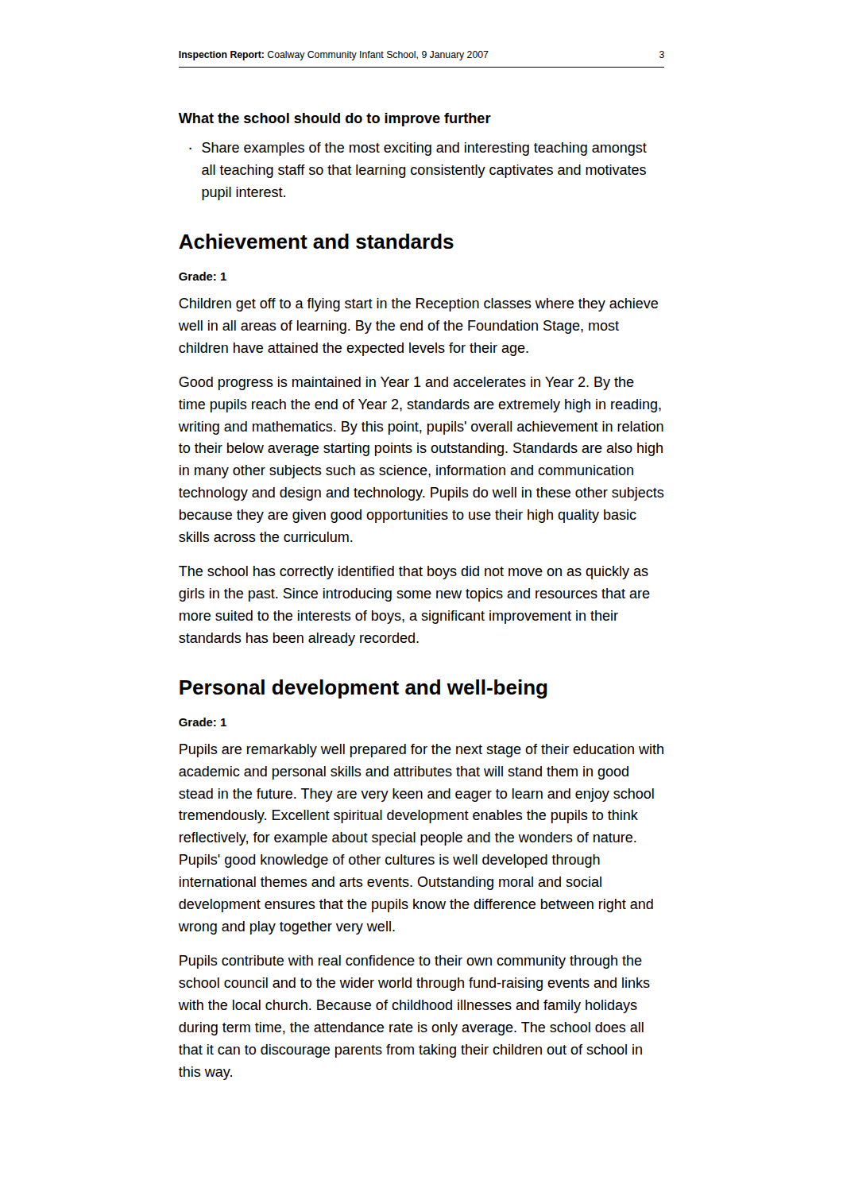Inspection Report: Coalway Community Infant School, 9 January 2007
3
What the school should do to improve further
Share examples of the most exciting and interesting teaching amongst all teaching staff so that learning consistently captivates and motivates pupil interest.
Achievement and standards
Grade: 1
Children get off to a flying start in the Reception classes where they achieve well in all areas of learning. By the end of the Foundation Stage, most children have attained the expected levels for their age.
Good progress is maintained in Year 1 and accelerates in Year 2. By the time pupils reach the end of Year 2, standards are extremely high in reading, writing and mathematics. By this point, pupils' overall achievement in relation to their below average starting points is outstanding. Standards are also high in many other subjects such as science, information and communication technology and design and technology. Pupils do well in these other subjects because they are given good opportunities to use their high quality basic skills across the curriculum.
The school has correctly identified that boys did not move on as quickly as girls in the past. Since introducing some new topics and resources that are more suited to the interests of boys, a significant improvement in their standards has been already recorded.
Personal development and well-being
Grade: 1
Pupils are remarkably well prepared for the next stage of their education with academic and personal skills and attributes that will stand them in good stead in the future. They are very keen and eager to learn and enjoy school tremendously. Excellent spiritual development enables the pupils to think reflectively, for example about special people and the wonders of nature. Pupils' good knowledge of other cultures is well developed through international themes and arts events. Outstanding moral and social development ensures that the pupils know the difference between right and wrong and play together very well.
Pupils contribute with real confidence to their own community through the school council and to the wider world through fund-raising events and links with the local church. Because of childhood illnesses and family holidays during term time, the attendance rate is only average. The school does all that it can to discourage parents from taking their children out of school in this way.